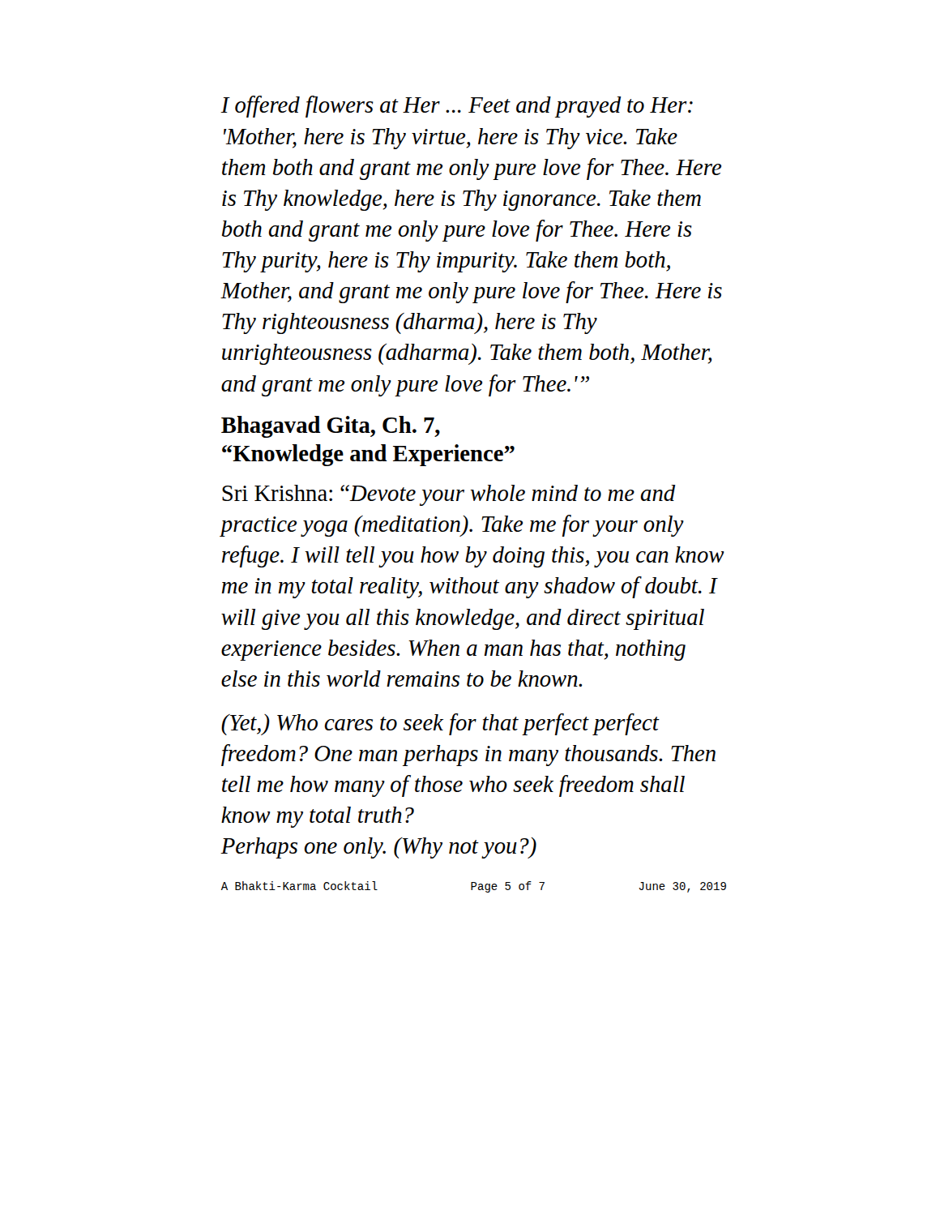I offered flowers at Her ... Feet and prayed to Her: 'Mother, here is Thy virtue, here is Thy vice. Take them both and grant me only pure love for Thee. Here is Thy knowledge, here is Thy ignorance. Take them both and grant me only pure love for Thee. Here is Thy purity, here is Thy impurity. Take them both, Mother, and grant me only pure love for Thee. Here is Thy righteousness (dharma), here is Thy unrighteousness (adharma). Take them both, Mother, and grant me only pure love for Thee.'”
Bhagavad Gita, Ch. 7,
“Knowledge and Experience”
Sri Krishna: “Devote your whole mind to me and practice yoga (meditation). Take me for your only refuge. I will tell you how by doing this, you can know me in my total reality, without any shadow of doubt. I will give you all this knowledge, and direct spiritual experience besides. When a man has that, nothing else in this world remains to be known.
(Yet,) Who cares to seek for that perfect perfect freedom? One man perhaps in many thousands. Then tell me how many of those who seek freedom shall know my total truth?
Perhaps one only. (Why not you?)
A Bhakti-Karma Cocktail Page 5 of 7 June 30, 2019